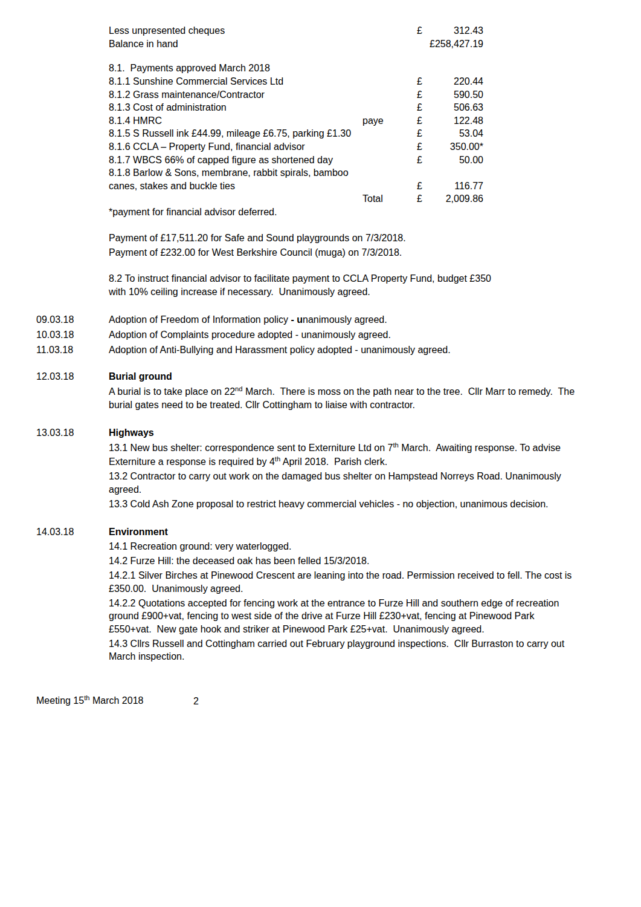Less unpresented cheques £ 312.43
Balance in hand £258,427.19
8.1. Payments approved March 2018
8.1.1 Sunshine Commercial Services Ltd £ 220.44
8.1.2 Grass maintenance/Contractor £ 590.50
8.1.3 Cost of administration £ 506.63
8.1.4 HMRC paye £ 122.48
8.1.5 S Russell ink £44.99, mileage £6.75, parking £1.30 £ 53.04
8.1.6 CCLA – Property Fund, financial advisor £ 350.00*
8.1.7 WBCS 66% of capped figure as shortened day £ 50.00
8.1.8 Barlow & Sons, membrane, rabbit spirals, bamboo
canes, stakes and buckle ties £ 116.77
Total £ 2,009.86
*payment for financial advisor deferred.
Payment of £17,511.20 for Safe and Sound playgrounds on 7/3/2018.
Payment of £232.00 for West Berkshire Council (muga) on 7/3/2018.
8.2 To instruct financial advisor to facilitate payment to CCLA Property Fund, budget £350
with 10% ceiling increase if necessary. Unanimously agreed.
09.03.18
Adoption of Freedom of Information policy - unanimously agreed.
10.03.18
Adoption of Complaints procedure adopted - unanimously agreed.
11.03.18
Adoption of Anti-Bullying and Harassment policy adopted - unanimously agreed.
12.03.18
Burial ground
A burial is to take place on 22nd March. There is moss on the path near to the tree. Cllr Marr to remedy. The burial gates need to be treated. Cllr Cottingham to liaise with contractor.
13.03.18
Highways
13.1 New bus shelter: correspondence sent to Externiture Ltd on 7th March. Awaiting response. To advise Externiture a response is required by 4th April 2018. Parish clerk.
13.2 Contractor to carry out work on the damaged bus shelter on Hampstead Norreys Road. Unanimously agreed.
13.3 Cold Ash Zone proposal to restrict heavy commercial vehicles - no objection, unanimous decision.
14.03.18
Environment
14.1 Recreation ground: very waterlogged.
14.2 Furze Hill: the deceased oak has been felled 15/3/2018.
14.2.1 Silver Birches at Pinewood Crescent are leaning into the road. Permission received to fell. The cost is £350.00. Unanimously agreed.
14.2.2 Quotations accepted for fencing work at the entrance to Furze Hill and southern edge of recreation ground £900+vat, fencing to west side of the drive at Furze Hill £230+vat, fencing at Pinewood Park £550+vat. New gate hook and striker at Pinewood Park £25+vat. Unanimously agreed.
14.3 Cllrs Russell and Cottingham carried out February playground inspections. Cllr Burraston to carry out March inspection.
Meeting 15th March 2018
2